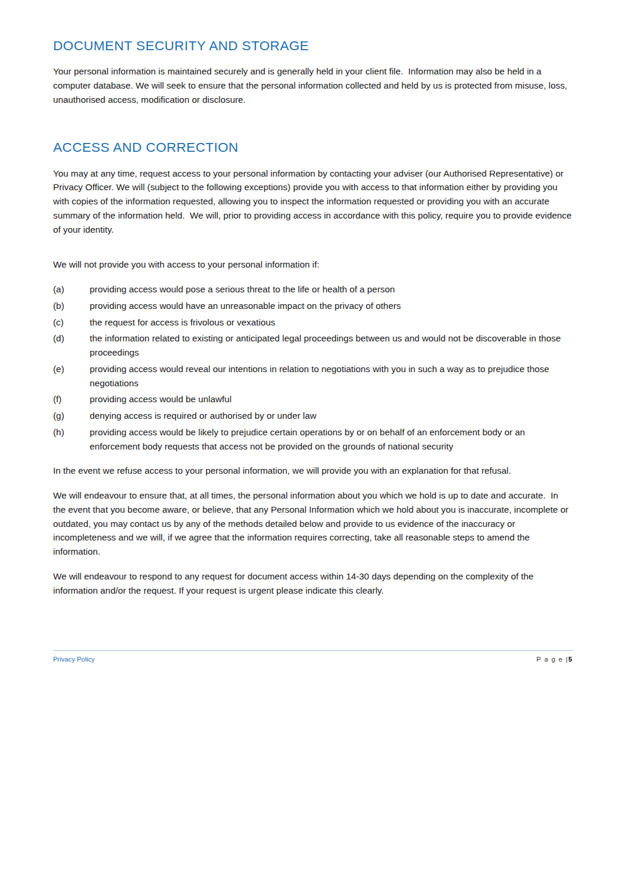DOCUMENT SECURITY AND STORAGE
Your personal information is maintained securely and is generally held in your client file. Information may also be held in a computer database. We will seek to ensure that the personal information collected and held by us is protected from misuse, loss, unauthorised access, modification or disclosure.
ACCESS AND CORRECTION
You may at any time, request access to your personal information by contacting your adviser (our Authorised Representative) or Privacy Officer. We will (subject to the following exceptions) provide you with access to that information either by providing you with copies of the information requested, allowing you to inspect the information requested or providing you with an accurate summary of the information held. We will, prior to providing access in accordance with this policy, require you to provide evidence of your identity.
We will not provide you with access to your personal information if:
(a)
providing access would pose a serious threat to the life or health of a person
(b)
providing access would have an unreasonable impact on the privacy of others
(c)
the request for access is frivolous or vexatious
(d)
the information related to existing or anticipated legal proceedings between us and would not be discoverable in those proceedings
(e)
providing access would reveal our intentions in relation to negotiations with you in such a way as to prejudice those negotiations
(f)
providing access would be unlawful
(g)
denying access is required or authorised by or under law
(h)
providing access would be likely to prejudice certain operations by or on behalf of an enforcement body or an enforcement body requests that access not be provided on the grounds of national security
In the event we refuse access to your personal information, we will provide you with an explanation for that refusal.
We will endeavour to ensure that, at all times, the personal information about you which we hold is up to date and accurate. In the event that you become aware, or believe, that any Personal Information which we hold about you is inaccurate, incomplete or outdated, you may contact us by any of the methods detailed below and provide to us evidence of the inaccuracy or incompleteness and we will, if we agree that the information requires correcting, take all reasonable steps to amend the information.
We will endeavour to respond to any request for document access within 14-30 days depending on the complexity of the information and/or the request. If your request is urgent please indicate this clearly.
Privacy Policy
P a g e |5